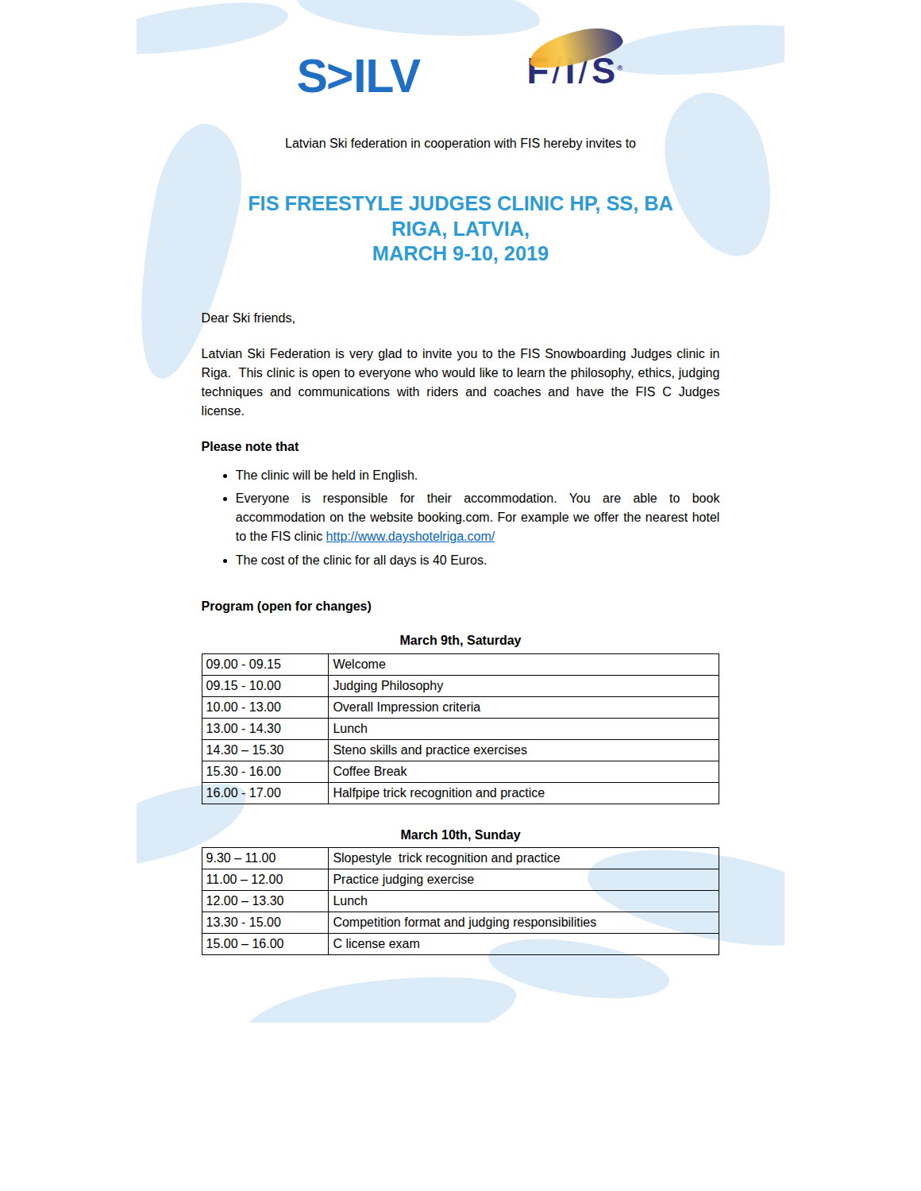S<ILV
F/I/S®
Latvian Ski federation in cooperation with FIS hereby invites to
FIS FREESTYLE JUDGES CLINIC HP, SS, BA
RIGA, LATVIA,
MARCH 9-10, 2019
Dear Ski friends,
Latvian Ski Federation is very glad to invite you to the FIS Snowboarding Judges clinic in Riga. This clinic is open to everyone who would like to learn the philosophy, ethics, judging techniques and communications with riders and coaches and have the FIS C Judges license.
Please note that
The clinic will be held in English.
Everyone is responsible for their accommodation. You are able to book accommodation on the website booking.com. For example we offer the nearest hotel to the FIS clinic http://www.dayshotelriga.com/
The cost of the clinic for all days is 40 Euros.
Program (open for changes)
March 9th, Saturday
| 09.00 - 09.15 | Welcome |
| 09.15 - 10.00 | Judging Philosophy |
| 10.00 - 13.00 | Overall Impression criteria |
| 13.00 - 14.30 | Lunch |
| 14.30 – 15.30 | Steno skills and practice exercises |
| 15.30 - 16.00 | Coffee Break |
| 16.00 - 17.00 | Halfpipe trick recognition and practice |
March 10th, Sunday
| 9.30 – 11.00 | Slopestyle trick recognition and practice |
| 11.00 – 12.00 | Practice judging exercise |
| 12.00 – 13.30 | Lunch |
| 13.30 - 15.00 | Competition format and judging responsibilities |
| 15.00 – 16.00 | C license exam |